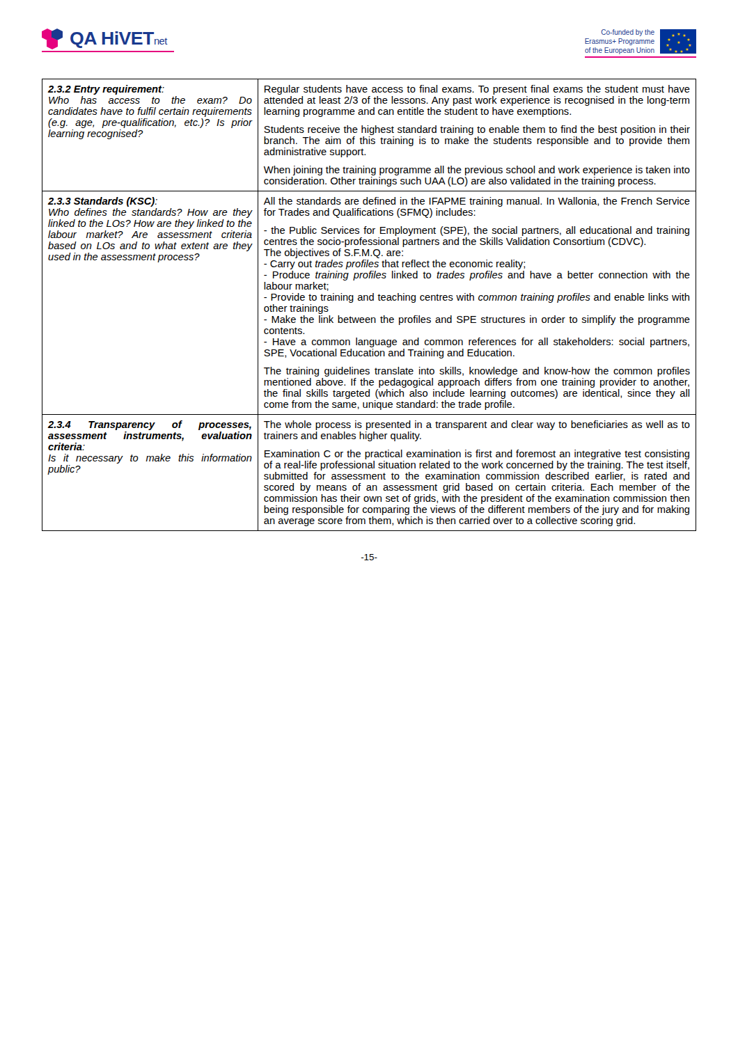QA HiVET net
Co-funded by the
Erasmus+ Programme
of the European Union
★ ★ ★ ★ ★ ★ ★ ★ ★ ★ ★ ★
| 2.3.2 Entry requirement : Who has access to the exam? Do candidates have to fulfil certain requirements (e.g. age, pre-qualification, etc.)? Is prior learning recognised? | Regular students have access to final exams. To present final exams the student must have attended at least 2/3 of the lessons. Any past work experience is recognised in the long-term learning programme and can entitle the student to have exemptions. Students receive the highest standard training to enable them to find the best position in their branch. The aim of this training is to make the students responsible and to provide them administrative support. When joining the training programme all the previous school and work experience is taken into consideration. Other trainings such UAA (LO) are also validated in the training process. |
| 2.3.3 Standards (KSC) : Who defines the standards? How are they linked to the LOs? How are they linked to the labour market? Are assessment criteria based on LOs and to what extent are they used in the assessment process? | All the standards are defined in the IFAPME training manual. In Wallonia, the French Service for Trades and Qualifications (SFMQ) includes: - the Public Services for Employment (SPE), the social partners, all educational and training centres the socio-professional partners and the Skills Validation Consortium (CDVC). The objectives of S.F.M.Q. are: - Carry out trades profiles that reflect the economic reality; - Produce training profiles linked to trades profiles and have a better connection with the labour market; - Provide to training and teaching centres with common training profiles and enable links with other trainings - Make the link between the profiles and SPE structures in order to simplify the programme contents. - Have a common language and common references for all stakeholders: social partners, SPE, Vocational Education and Training and Education. The training guidelines translate into skills, knowledge and know-how the common profiles mentioned above. If the pedagogical approach differs from one training provider to another, the final skills targeted (which also include learning outcomes) are identical, since they all come from the same, unique standard: the trade profile. |
| 2.3.4 Transparency of processes, assessment instruments, evaluation criteria : Is it necessary to make this information public? | The whole process is presented in a transparent and clear way to beneficiaries as well as to trainers and enables higher quality. Examination C or the practical examination is first and foremost an integrative test consisting of a real-life professional situation related to the work concerned by the training. The test itself, submitted for assessment to the examination commission described earlier, is rated and scored by means of an assessment grid based on certain criteria. Each member of the commission has their own set of grids, with the president of the examination commission then being responsible for comparing the views of the different members of the jury and for making an average score from them, which is then carried over to a collective scoring grid. |
-15-